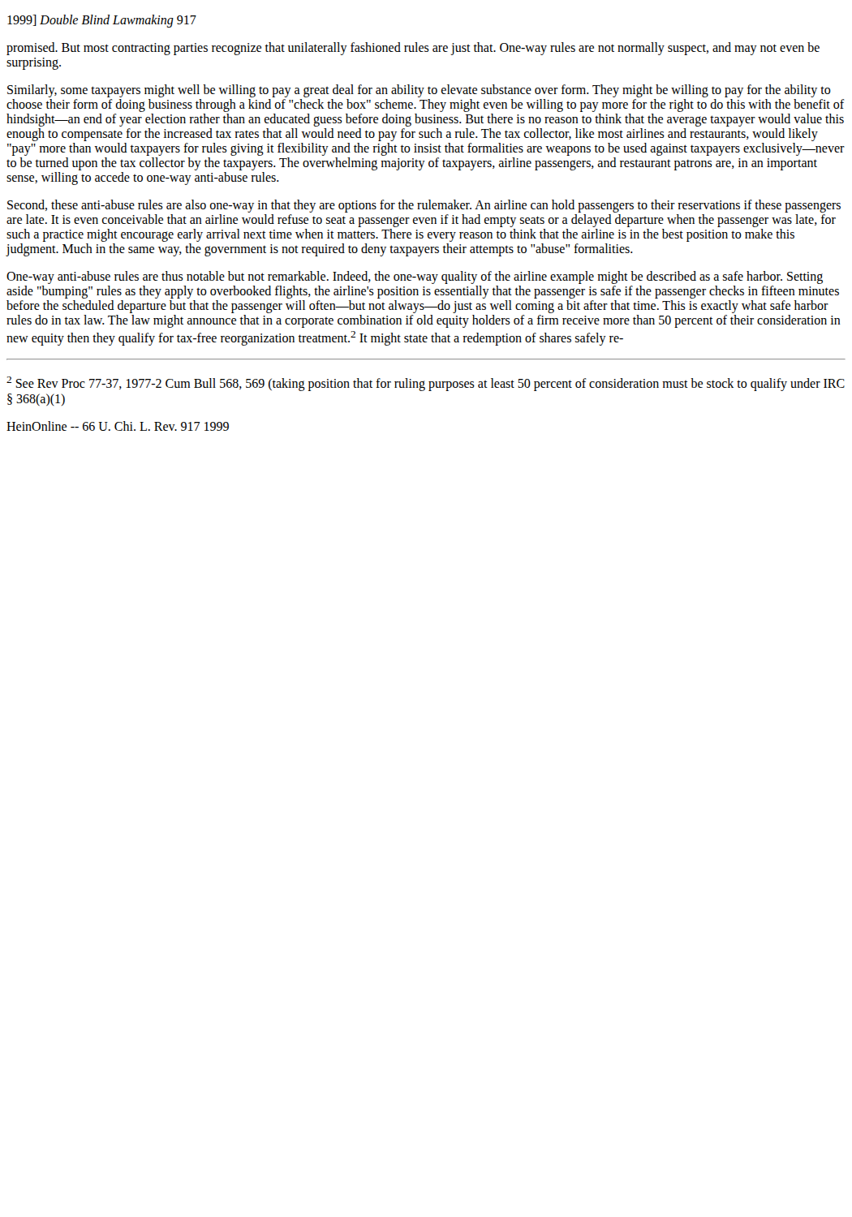1999] Double Blind Lawmaking 917
promised. But most contracting parties recognize that unilaterally fashioned rules are just that. One-way rules are not normally suspect, and may not even be surprising.
Similarly, some taxpayers might well be willing to pay a great deal for an ability to elevate substance over form. They might be willing to pay for the ability to choose their form of doing business through a kind of "check the box" scheme. They might even be willing to pay more for the right to do this with the benefit of hindsight—an end of year election rather than an educated guess before doing business. But there is no reason to think that the average taxpayer would value this enough to compensate for the increased tax rates that all would need to pay for such a rule. The tax collector, like most airlines and restaurants, would likely "pay" more than would taxpayers for rules giving it flexibility and the right to insist that formalities are weapons to be used against taxpayers exclusively—never to be turned upon the tax collector by the taxpayers. The overwhelming majority of taxpayers, airline passengers, and restaurant patrons are, in an important sense, willing to accede to one-way anti-abuse rules.
Second, these anti-abuse rules are also one-way in that they are options for the rulemaker. An airline can hold passengers to their reservations if these passengers are late. It is even conceivable that an airline would refuse to seat a passenger even if it had empty seats or a delayed departure when the passenger was late, for such a practice might encourage early arrival next time when it matters. There is every reason to think that the airline is in the best position to make this judgment. Much in the same way, the government is not required to deny taxpayers their attempts to "abuse" formalities.
One-way anti-abuse rules are thus notable but not remarkable. Indeed, the one-way quality of the airline example might be described as a safe harbor. Setting aside "bumping" rules as they apply to overbooked flights, the airline's position is essentially that the passenger is safe if the passenger checks in fifteen minutes before the scheduled departure but that the passenger will often—but not always—do just as well coming a bit after that time. This is exactly what safe harbor rules do in tax law. The law might announce that in a corporate combination if old equity holders of a firm receive more than 50 percent of their consideration in new equity then they qualify for tax-free reorganization treatment.2 It might state that a redemption of shares safely re-
2 See Rev Proc 77-37, 1977-2 Cum Bull 568, 569 (taking position that for ruling purposes at least 50 percent of consideration must be stock to qualify under IRC § 368(a)(1)
HeinOnline -- 66 U. Chi. L. Rev. 917 1999